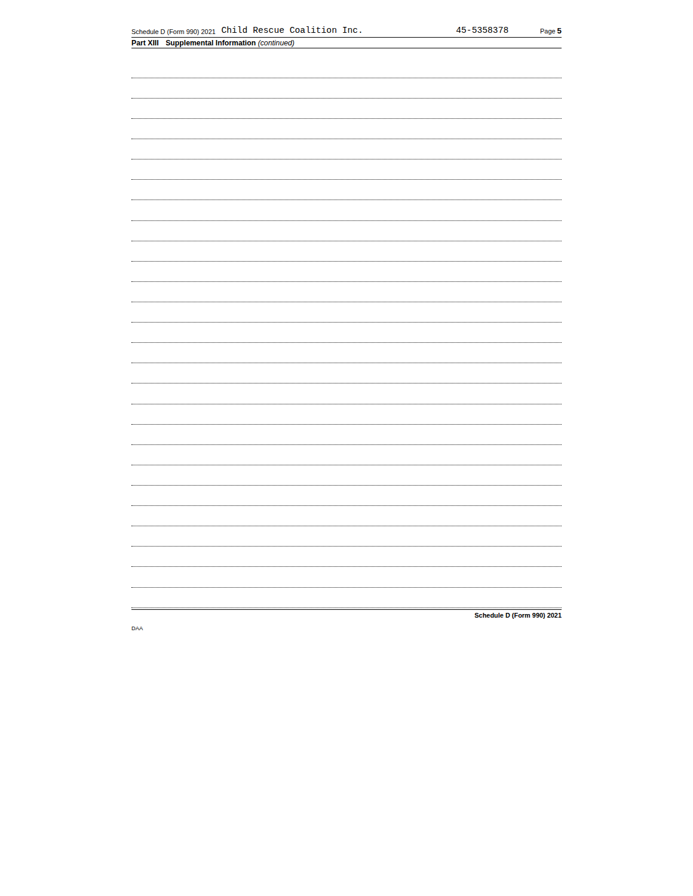Schedule D (Form 990) 2021 Child Rescue Coalition Inc.
45-5358378 Page 5
Part XIII Supplemental Information (continued)
Schedule D (Form 990) 2021
DAA